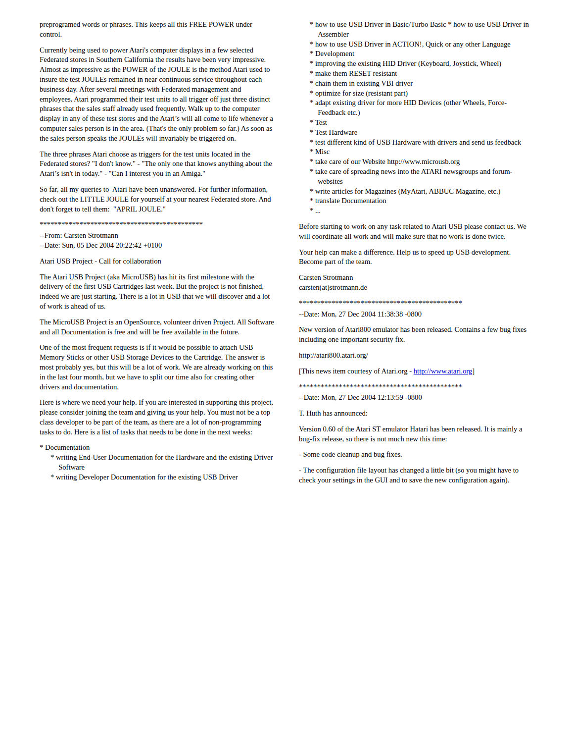preprogramed words or phrases. This keeps all this FREE POWER under control.
Currently being used to power Atari's computer displays in a few selected Federated stores in Southern California the results have been very impressive. Almost as impressive as the POWER of the JOULE is the method Atari used to insure the test JOULEs remained in near continuous service throughout each business day. After several meetings with Federated management and employees, Atari programmed their test units to all trigger off just three distinct phrases that the sales staff already used frequently. Walk up to the computer display in any of these test stores and the Atari’s will all come to life whenever a computer sales person is in the area. (That's the only problem so far.) As soon as the sales person speaks the JOULEs will invariably be triggered on.
The three phrases Atari choose as triggers for the test units located in the Federated stores? "I don't know." - "The only one that knows anything about the Atari’s isn't in today." - "Can I interest you in an Amiga."
So far, all my queries to Atari have been unanswered. For further information, check out the LITTLE JOULE for yourself at your nearest Federated store. And don't forget to tell them: "APRIL JOULE."
*********************************************
--From: Carsten Strotmann
--Date: Sun, 05 Dec 2004 20:22:42 +0100
Atari USB Project - Call for collaboration
The Atari USB Project (aka MicroUSB) has hit its first milestone with the delivery of the first USB Cartridges last week. But the project is not finished, indeed we are just starting. There is a lot in USB that we will discover and a lot of work is ahead of us.
The MicroUSB Project is an OpenSource, volunteer driven Project. All Software and all Documentation is free and will be free available in the future.
One of the most frequent requests is if it would be possible to attach USB Memory Sticks or other USB Storage Devices to the Cartridge. The answer is most probably yes, but this will be a lot of work. We are already working on this in the last four month, but we have to split our time also for creating other drivers and documentation.
Here is where we need your help. If you are interested in supporting this project, please consider joining the team and giving us your help. You must not be a top class developer to be part of the team, as there are a lot of non-programming tasks to do. Here is a list of tasks that needs to be done in the next weeks:
* Documentation
* writing End-User Documentation for the Hardware and the existing Driver Software
* writing Developer Documentation for the existing USB Driver
* how to use USB Driver in Basic/Turbo Basic * how to use USB Driver in Assembler
* how to use USB Driver in ACTION!, Quick or any other Language
* Development
* improving the existing HID Driver (Keyboard, Joystick, Wheel)
* make them RESET resistant
* chain them in existing VBI driver
* optimize for size (resistant part)
* adapt existing driver for more HID Devices (other Wheels, Force-Feedback etc.)
* Test
* Test Hardware
* test different kind of USB Hardware with drivers and send us feedback
* Misc
* take care of our Website http://www.microusb.org
* take care of spreading news into the ATARI newsgroups and forum-websites
* write articles for Magazines (MyAtari, ABBUC Magazine, etc.)
* translate Documentation
* ...
Before starting to work on any task related to Atari USB please contact us. We will coordinate all work and will make sure that no work is done twice.
Your help can make a difference. Help us to speed up USB development. Become part of the team.
Carsten Strotmann
carsten(at)strotmann.de
*********************************************
--Date: Mon, 27 Dec 2004 11:38:38 -0800
New version of Atari800 emulator has been released. Contains a few bug fixes including one important security fix.
http://atari800.atari.org/
[This news item courtesy of Atari.org - http://www.atari.org]
*********************************************
--Date: Mon, 27 Dec 2004 12:13:59 -0800
T. Huth has announced:
Version 0.60 of the Atari ST emulator Hatari has been released. It is mainly a bug-fix release, so there is not much new this time:
- Some code cleanup and bug fixes.
- The configuration file layout has changed a little bit (so you might have to check your settings in the GUI and to save the new configuration again).